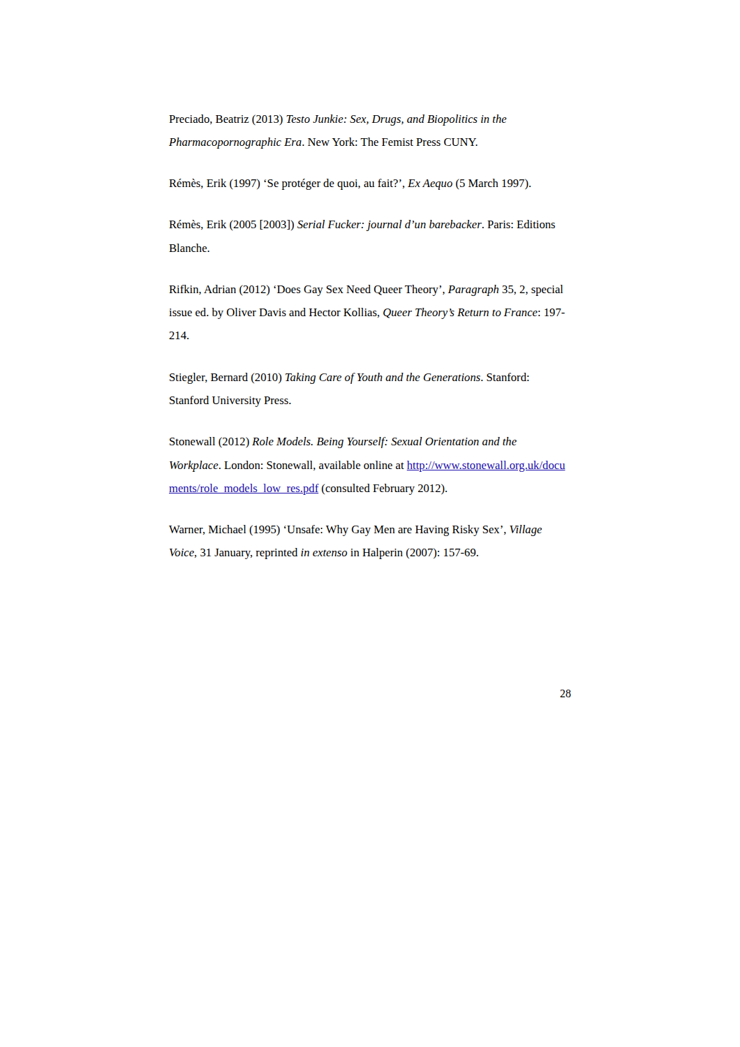Preciado, Beatriz (2013) Testo Junkie: Sex, Drugs, and Biopolitics in the Pharmacopornographic Era. New York: The Femist Press CUNY.
Rémès, Erik (1997) ‘Se protéger de quoi, au fait?’, Ex Aequo (5 March 1997).
Rémès, Erik (2005 [2003]) Serial Fucker: journal d’un barebacker. Paris: Editions Blanche.
Rifkin, Adrian (2012) ‘Does Gay Sex Need Queer Theory’, Paragraph 35, 2, special issue ed. by Oliver Davis and Hector Kollias, Queer Theory’s Return to France: 197-214.
Stiegler, Bernard (2010) Taking Care of Youth and the Generations. Stanford: Stanford University Press.
Stonewall (2012) Role Models. Being Yourself: Sexual Orientation and the Workplace. London: Stonewall, available online at http://www.stonewall.org.uk/documents/role_models_low_res.pdf (consulted February 2012).
Warner, Michael (1995) ‘Unsafe: Why Gay Men are Having Risky Sex’, Village Voice, 31 January, reprinted in extenso in Halperin (2007): 157-69.
28